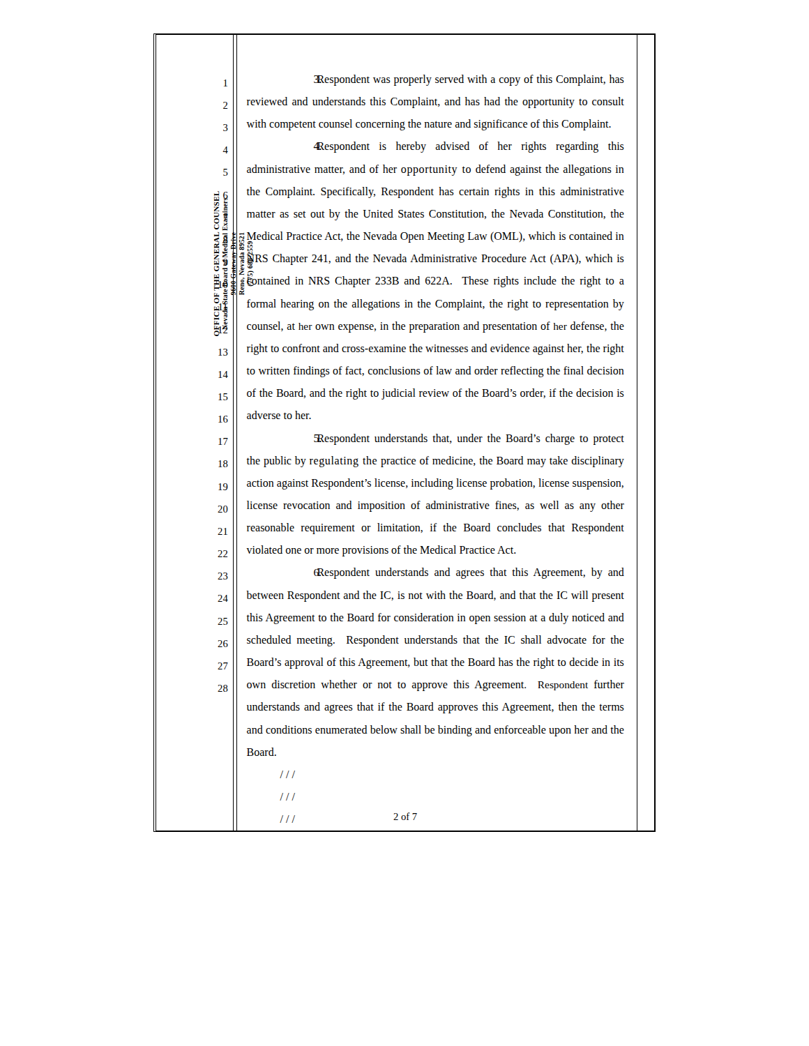OFFICE OF THE GENERAL COUNSEL
Nevada State Board of Medical Examiners
9600 Gateway Drive
Reno, Nevada 89521
(775) 688-2559
1
2
3
4
5
6
7
8
9
10
11
12
13
14
15
16
17
18
19
20
21
22
23
24
25
26
27
28
3. Respondent was properly served with a copy of this Complaint, has reviewed and understands this Complaint, and has had the opportunity to consult with competent counsel concerning the nature and significance of this Complaint.
4. Respondent is hereby advised of her rights regarding this administrative matter, and of her opportunity to defend against the allegations in the Complaint. Specifically, Respondent has certain rights in this administrative matter as set out by the United States Constitution, the Nevada Constitution, the Medical Practice Act, the Nevada Open Meeting Law (OML), which is contained in NRS Chapter 241, and the Nevada Administrative Procedure Act (APA), which is contained in NRS Chapter 233B and 622A. These rights include the right to a formal hearing on the allegations in the Complaint, the right to representation by counsel, at her own expense, in the preparation and presentation of her defense, the right to confront and cross-examine the witnesses and evidence against her, the right to written findings of fact, conclusions of law and order reflecting the final decision of the Board, and the right to judicial review of the Board’s order, if the decision is adverse to her.
5. Respondent understands that, under the Board’s charge to protect the public by regulating the practice of medicine, the Board may take disciplinary action against Respondent’s license, including license probation, license suspension, license revocation and imposition of administrative fines, as well as any other reasonable requirement or limitation, if the Board concludes that Respondent violated one or more provisions of the Medical Practice Act.
6. Respondent understands and agrees that this Agreement, by and between Respondent and the IC, is not with the Board, and that the IC will present this Agreement to the Board for consideration in open session at a duly noticed and scheduled meeting. Respondent understands that the IC shall advocate for the Board’s approval of this Agreement, but that the Board has the right to decide in its own discretion whether or not to approve this Agreement. Respondent further understands and agrees that if the Board approves this Agreement, then the terms and conditions enumerated below shall be binding and enforceable upon her and the Board.
/ / /
/ / /
/ / /
2 of 7